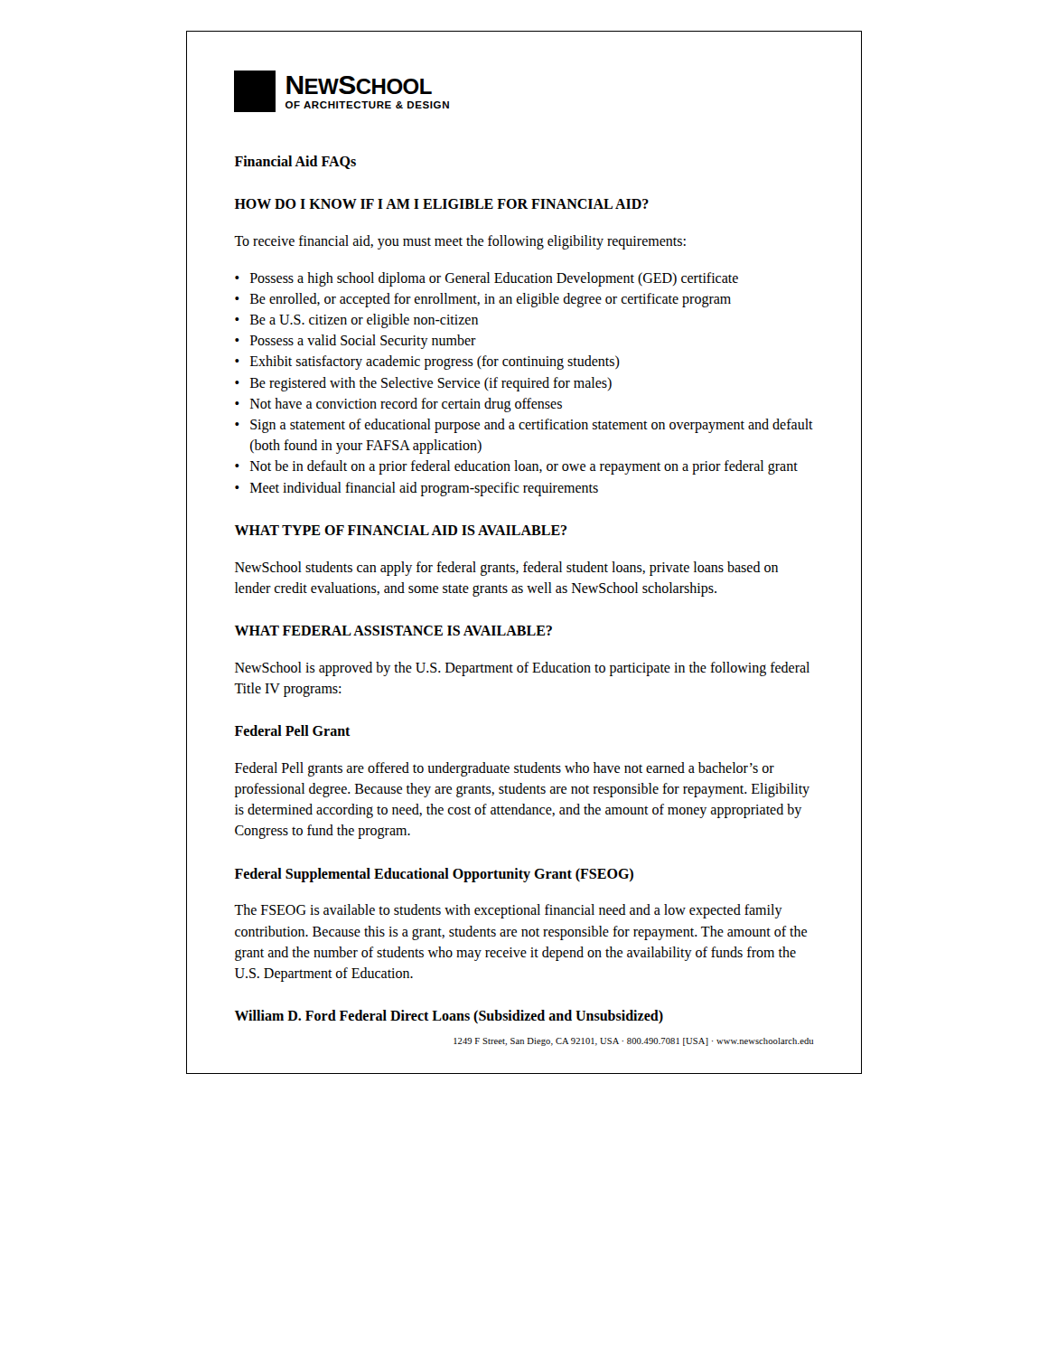NEWSCHOOL
OF ARCHITECTURE & DESIGN
Financial Aid FAQs
How do I know if I am I eligible for financial aid?
To receive financial aid, you must meet the following eligibility requirements:
Possess a high school diploma or General Education Development (GED) certificate
Be enrolled, or accepted for enrollment, in an eligible degree or certificate program
Be a U.S. citizen or eligible non-citizen
Possess a valid Social Security number
Exhibit satisfactory academic progress (for continuing students)
Be registered with the Selective Service (if required for males)
Not have a conviction record for certain drug offenses
Sign a statement of educational purpose and a certification statement on overpayment and default (both found in your FAFSA application)
Not be in default on a prior federal education loan, or owe a repayment on a prior federal grant
Meet individual financial aid program-specific requirements
What type of financial aid is available?
NewSchool students can apply for federal grants, federal student loans, private loans based on lender credit evaluations, and some state grants as well as NewSchool scholarships.
What federal assistance is available?
NewSchool is approved by the U.S. Department of Education to participate in the following federal Title IV programs:
Federal Pell Grant
Federal Pell grants are offered to undergraduate students who have not earned a bachelor’s or professional degree. Because they are grants, students are not responsible for repayment. Eligibility is determined according to need, the cost of attendance, and the amount of money appropriated by Congress to fund the program.
Federal Supplemental Educational Opportunity Grant (FSEOG)
The FSEOG is available to students with exceptional financial need and a low expected family contribution. Because this is a grant, students are not responsible for repayment. The amount of the grant and the number of students who may receive it depend on the availability of funds from the U.S. Department of Education.
William D. Ford Federal Direct Loans (Subsidized and Unsubsidized)
1249 F Street, San Diego, CA 92101, USA · 800.490.7081 [USA] · www.newschoolarch.edu